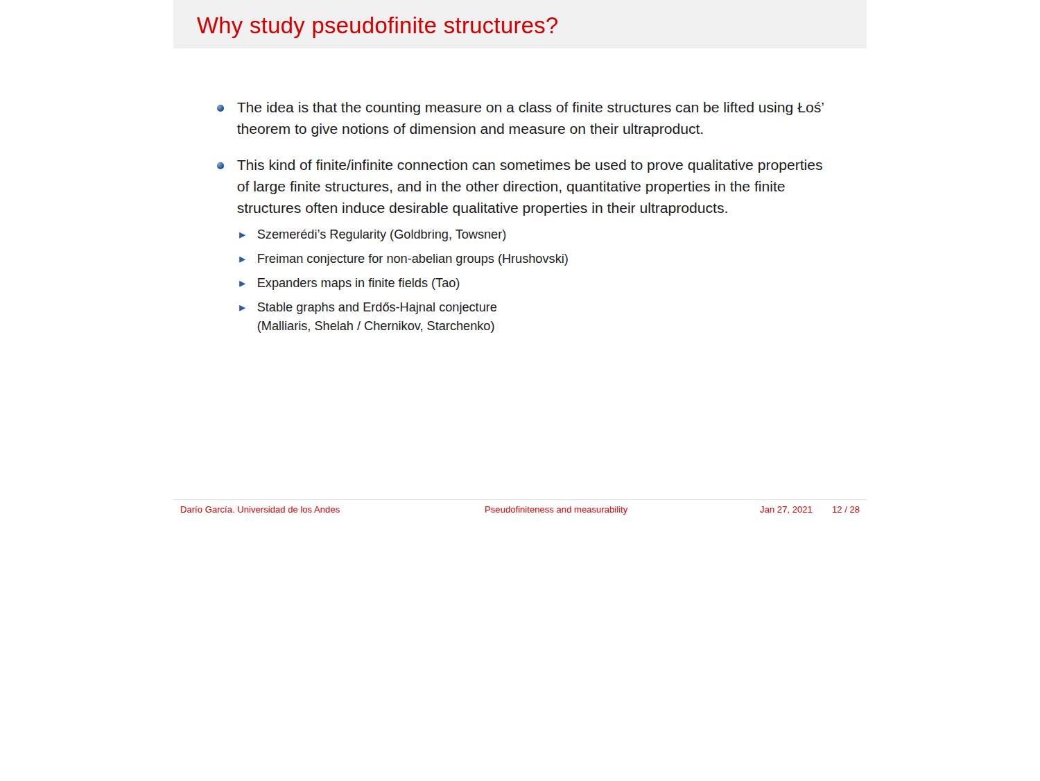Why study pseudofinite structures?
The idea is that the counting measure on a class of finite structures can be lifted using Łoś’ theorem to give notions of dimension and measure on their ultraproduct.
This kind of finite/infinite connection can sometimes be used to prove qualitative properties of large finite structures, and in the other direction, quantitative properties in the finite structures often induce desirable qualitative properties in their ultraproducts.
Szemerédi’s Regularity (Goldbring, Towsner)
Freiman conjecture for non-abelian groups (Hrushovski)
Expanders maps in finite fields (Tao)
Stable graphs and Erdős-Hajnal conjecture
(Malliaris, Shelah / Chernikov, Starchenko)
Darío García. Universidad de los Andes Pseudofiniteness and measurability Jan 27, 202112 / 28